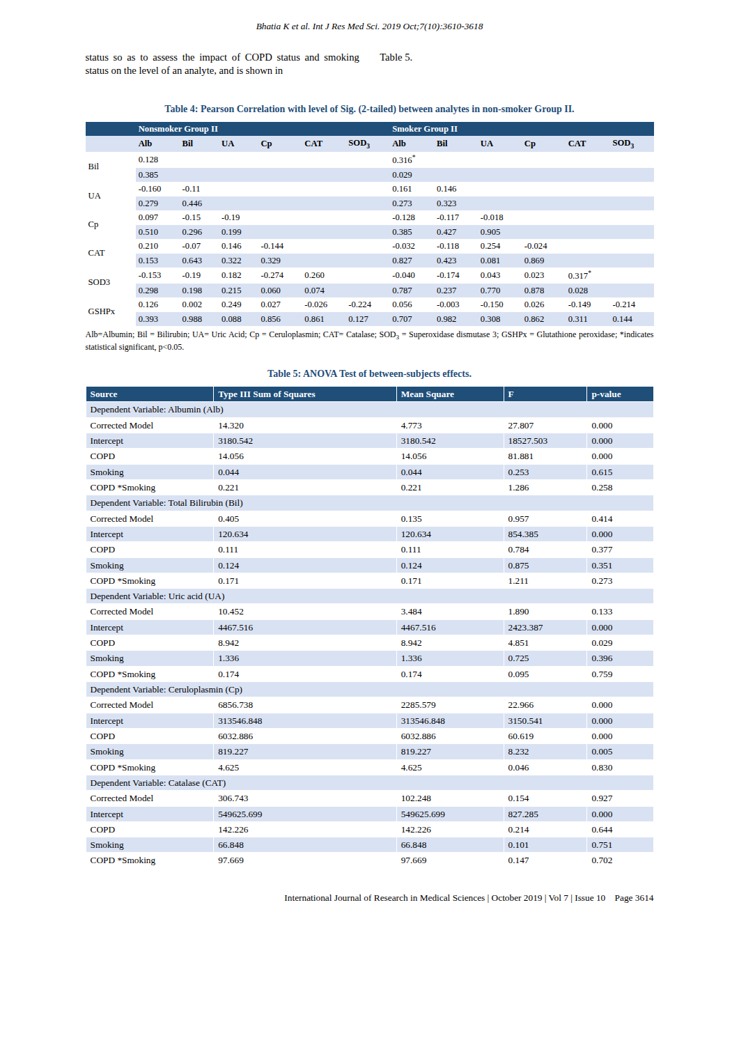Bhatia K et al. Int J Res Med Sci. 2019 Oct;7(10):3610-3618
status so as to assess the impact of COPD status and smoking status on the level of an analyte, and is shown in
Table 5.
Table 4: Pearson Correlation with level of Sig. (2-tailed) between analytes in non-smoker Group II.
| | Nonsmoker Group II | Smoker Group II |
| --- | --- | --- |
| | Alb | Bil | UA | Cp | CAT | SOD 3 | Alb | Bil | UA | Cp | CAT | SOD 3 |
| Bil | 0.128 | | | | | | 0.316 * | | | | | |
| 0.385 | | | | | | 0.029 | | | | | |
| UA | -0.160 | -0.11 | | | | | 0.161 | 0.146 | | | | |
| 0.279 | 0.446 | | | | | 0.273 | 0.323 | | | | |
| Cp | 0.097 | -0.15 | -0.19 | | | | -0.128 | -0.117 | -0.018 | | | |
| 0.510 | 0.296 | 0.199 | | | | 0.385 | 0.427 | 0.905 | | | |
| CAT | 0.210 | -0.07 | 0.146 | -0.144 | | | -0.032 | -0.118 | 0.254 | -0.024 | | |
| 0.153 | 0.643 | 0.322 | 0.329 | | | 0.827 | 0.423 | 0.081 | 0.869 | | |
| SOD3 | -0.153 | -0.19 | 0.182 | -0.274 | 0.260 | | -0.040 | -0.174 | 0.043 | 0.023 | 0.317 * | |
| 0.298 | 0.198 | 0.215 | 0.060 | 0.074 | | 0.787 | 0.237 | 0.770 | 0.878 | 0.028 | |
| GSHPx | 0.126 | 0.002 | 0.249 | 0.027 | -0.026 | -0.224 | 0.056 | -0.003 | -0.150 | 0.026 | -0.149 | -0.214 |
| 0.393 | 0.988 | 0.088 | 0.856 | 0.861 | 0.127 | 0.707 | 0.982 | 0.308 | 0.862 | 0.311 | 0.144 |
Alb=Albumin; Bil = Bilirubin; UA= Uric Acid; Cp = Ceruloplasmin; CAT= Catalase; SOD3 = Superoxidase dismutase 3; GSHPx = Glutathione peroxidase; *indicates statistical significant, p<0.05.
Table 5: ANOVA Test of between-subjects effects.
| Source | Type III Sum of Squares | Mean Square | F | p-value |
| --- | --- | --- | --- | --- |
| Dependent Variable: Albumin (Alb) |
| Corrected Model | 14.320 | 4.773 | 27.807 | 0.000 |
| Intercept | 3180.542 | 3180.542 | 18527.503 | 0.000 |
| COPD | 14.056 | 14.056 | 81.881 | 0.000 |
| Smoking | 0.044 | 0.044 | 0.253 | 0.615 |
| COPD *Smoking | 0.221 | 0.221 | 1.286 | 0.258 |
| Dependent Variable: Total Bilirubin (Bil) |
| Corrected Model | 0.405 | 0.135 | 0.957 | 0.414 |
| Intercept | 120.634 | 120.634 | 854.385 | 0.000 |
| COPD | 0.111 | 0.111 | 0.784 | 0.377 |
| Smoking | 0.124 | 0.124 | 0.875 | 0.351 |
| COPD *Smoking | 0.171 | 0.171 | 1.211 | 0.273 |
| Dependent Variable: Uric acid (UA) |
| Corrected Model | 10.452 | 3.484 | 1.890 | 0.133 |
| Intercept | 4467.516 | 4467.516 | 2423.387 | 0.000 |
| COPD | 8.942 | 8.942 | 4.851 | 0.029 |
| Smoking | 1.336 | 1.336 | 0.725 | 0.396 |
| COPD *Smoking | 0.174 | 0.174 | 0.095 | 0.759 |
| Dependent Variable: Ceruloplasmin (Cp) |
| Corrected Model | 6856.738 | 2285.579 | 22.966 | 0.000 |
| Intercept | 313546.848 | 313546.848 | 3150.541 | 0.000 |
| COPD | 6032.886 | 6032.886 | 60.619 | 0.000 |
| Smoking | 819.227 | 819.227 | 8.232 | 0.005 |
| COPD *Smoking | 4.625 | 4.625 | 0.046 | 0.830 |
| Dependent Variable: Catalase (CAT) |
| Corrected Model | 306.743 | 102.248 | 0.154 | 0.927 |
| Intercept | 549625.699 | 549625.699 | 827.285 | 0.000 |
| COPD | 142.226 | 142.226 | 0.214 | 0.644 |
| Smoking | 66.848 | 66.848 | 0.101 | 0.751 |
| COPD *Smoking | 97.669 | 97.669 | 0.147 | 0.702 |
International Journal of Research in Medical Sciences | October 2019 | Vol 7 | Issue 10 Page 3614